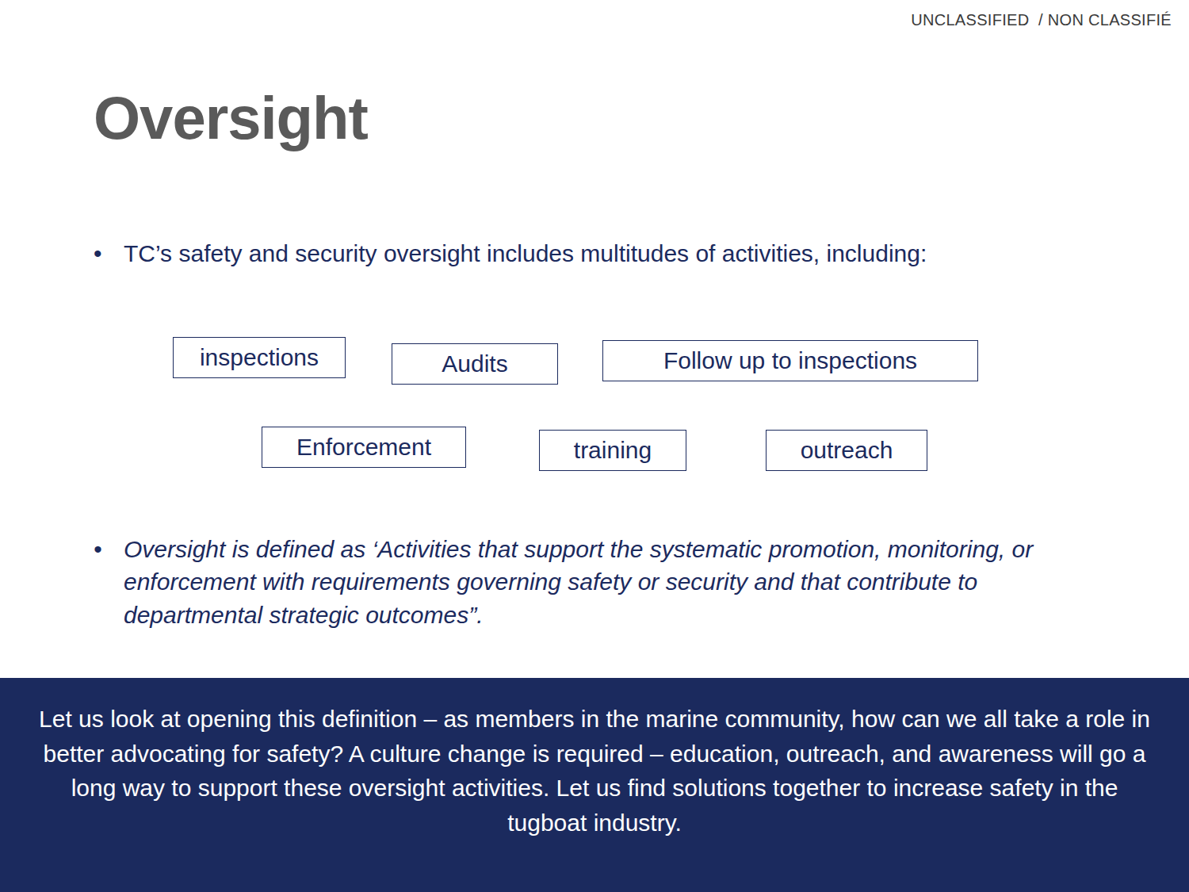UNCLASSIFIED / NON CLASSIFIÉ
Oversight
•TC’s safety and security oversight includes multitudes of activities, including:
inspections
Audits
Follow up to inspections
Enforcement
training
outreach
•Oversight is defined as ‘Activities that support the systematic promotion, monitoring, or enforcement with requirements governing safety or security and that contribute to departmental strategic outcomes”.
Let us look at opening this definition – as members in the marine community, how can we all take a role in better advocating for safety? A culture change is required – education, outreach, and awareness will go a long way to support these oversight activities. Let us find solutions together to increase safety in the tugboat industry.